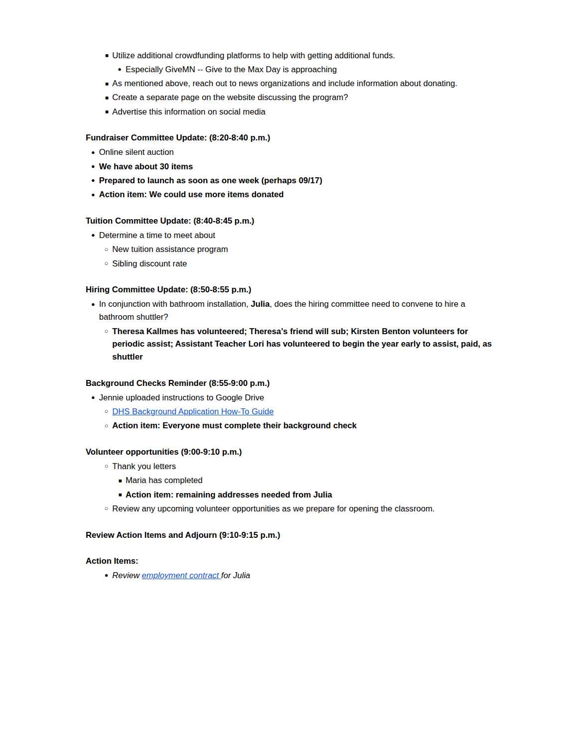Utilize additional crowdfunding platforms to help with getting additional funds.
Especially GiveMN -- Give to the Max Day is approaching
As mentioned above, reach out to news organizations and include information about donating.
Create a separate page on the website discussing the program?
Advertise this information on social media
Fundraiser Committee Update: (8:20-8:40 p.m.)
Online silent auction
We have about 30 items
Prepared to launch as soon as one week (perhaps 09/17)
Action item: We could use more items donated
Tuition Committee Update: (8:40-8:45 p.m.)
Determine a time to meet about
New tuition assistance program
Sibling discount rate
Hiring Committee Update: (8:50-8:55 p.m.)
In conjunction with bathroom installation, Julia, does the hiring committee need to convene to hire a bathroom shuttler?
Theresa Kallmes has volunteered; Theresa's friend will sub; Kirsten Benton volunteers for periodic assist; Assistant Teacher Lori has volunteered to begin the year early to assist, paid, as shuttler
Background Checks Reminder (8:55-9:00 p.m.)
Jennie uploaded instructions to Google Drive
DHS Background Application How-To Guide
Action item: Everyone must complete their background check
Volunteer opportunities (9:00-9:10 p.m.)
Thank you letters
Maria has completed
Action item: remaining addresses needed from Julia
Review any upcoming volunteer opportunities as we prepare for opening the classroom.
Review Action Items and Adjourn (9:10-9:15 p.m.)
Action Items:
Review employment contract for Julia